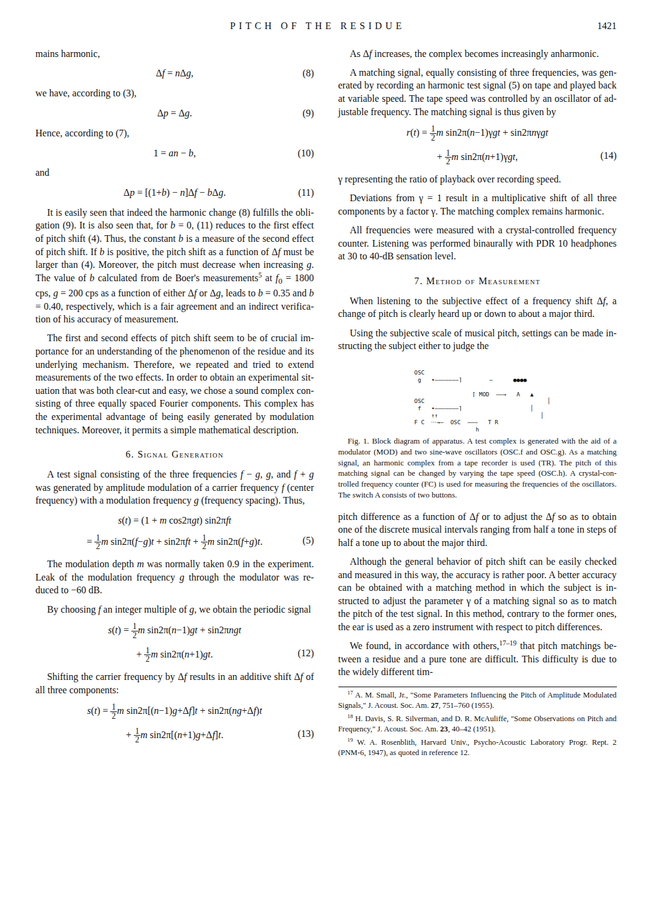PITCH OF THE RESIDUE 1421
mains harmonic,
Δf = n Δg, (8)
we have, according to (3),
Δp = Δg. (9)
Hence, according to (7),
1 = an − b, (10)
and
Δp = [(1+b) − n]Δf − b Δg. (11)
It is easily seen that indeed the harmonic change (8) fulfills the obligation (9). It is also seen that, for b = 0, (11) reduces to the first effect of pitch shift (4). Thus, the constant b is a measure of the second effect of pitch shift. If b is positive, the pitch shift as a function of Δf must be larger than (4). Moreover, the pitch must decrease when increasing g. The value of b calculated from de Boer's measurements5 at f0 = 1800 cps, g = 200 cps as a function of either Δf or Δg, leads to b = 0.35 and b = 0.40, respectively, which is a fair agreement and an indirect verification of his accuracy of measurement.
The first and second effects of pitch shift seem to be of crucial importance for an understanding of the phenomenon of the residue and its underlying mechanism. Therefore, we repeated and tried to extend measurements of the two effects. In order to obtain an experimental situation that was both clear-cut and easy, we chose a sound complex consisting of three equally spaced Fourier components. This complex has the experimental advantage of being easily generated by modulation techniques. Moreover, it permits a simple mathematical description.
6. Signal Generation
A test signal consisting of the three frequencies f − g, g, and f + g was generated by amplitude modulation of a carrier frequency f (center frequency) with a modulation frequency g (frequency spacing). Thus,
s(t) = (1 + m cos2πgt) sin2πft
= 12 m sin2π(f−g)t + sin2πft + 12 m sin2π(f+g)t. (5)
The modulation depth m was normally taken 0.9 in the experiment. Leak of the modulation frequency g through the modulator was reduced to −60 dB.
By choosing f an integer multiple of g, we obtain the periodic signal
s(t) = 12 m sin2π(n−1)gt + sin2πngt
+ 12 m sin2π(n+1)gt. (12)
Shifting the carrier frequency by Δf results in an additive shift Δf of all three components:
s(t) = 12 m sin2π[(n−1)g+Δf]t + sin2π(ng+Δf)t
+ 12 m sin2π[(n+1)g+Δf]t. (13)
As Δf increases, the complex becomes increasingly anharmonic.
A matching signal, equally consisting of three frequencies, was generated by recording an harmonic test signal (5) on tape and played back at variable speed. The tape speed was controlled by an oscillator of adjustable frequency. The matching signal is thus given by
r(t) = 12 m sin2π(n−1)γgt + sin2πnγgt
+ 12 m sin2π(n+1)γgt, (14)
γ representing the ratio of playback over recording speed.
Deviations from γ = 1 result in a multiplicative shift of all three components by a factor γ. The matching complex remains harmonic.
All frequencies were measured with a crystal-controlled frequency counter. Listening was performed binaurally with PDR 10 headphones at 30 to 40-dB sensation level.
7. Method of Measurement
When listening to the subjective effect of a frequency shift Δf, a change of pitch is clearly heard up or down to about a major third.
Using the subjective scale of musical pitch, settings can be made instructing the subject either to judge the
OSC g •———————⌉ — ●●●● ⌈ MOD ——→ A ▲ OSC │ f •———————⌉ │ ↑↑ │ F C ‧‧‧→— OSC ——— T R h
Fig. 1. Block diagram of apparatus. A test complex is generated with the aid of a modulator (MOD) and two sine-wave oscillators (OSC.f and OSC.g). As a matching signal, an harmonic complex from a tape recorder is used (TR). The pitch of this matching signal can be changed by varying the tape speed (OSC.h). A crystal-controlled frequency counter (FC) is used for measuring the frequencies of the oscillators. The switch A consists of two buttons.
pitch difference as a function of Δf or to adjust the Δf so as to obtain one of the discrete musical intervals ranging from half a tone in steps of half a tone up to about the major third.
Although the general behavior of pitch shift can be easily checked and measured in this way, the accuracy is rather poor. A better accuracy can be obtained with a matching method in which the subject is instructed to adjust the parameter γ of a matching signal so as to match the pitch of the test signal. In this method, contrary to the former ones, the ear is used as a zero instrument with respect to pitch differences.
We found, in accordance with others,17–19 that pitch matchings between a residue and a pure tone are difficult. This difficulty is due to the widely different tim-
17 A. M. Small, Jr., "Some Parameters Influencing the Pitch of Amplitude Modulated Signals," J. Acoust. Soc. Am. 27, 751–760 (1955).
18 H. Davis, S. R. Silverman, and D. R. McAuliffe, "Some Observations on Pitch and Frequency," J. Acoust. Soc. Am. 23, 40–42 (1951).
19 W. A. Rosenblith, Harvard Univ., Psycho-Acoustic Laboratory Progr. Rept. 2 (PNM-6, 1947), as quoted in reference 12.